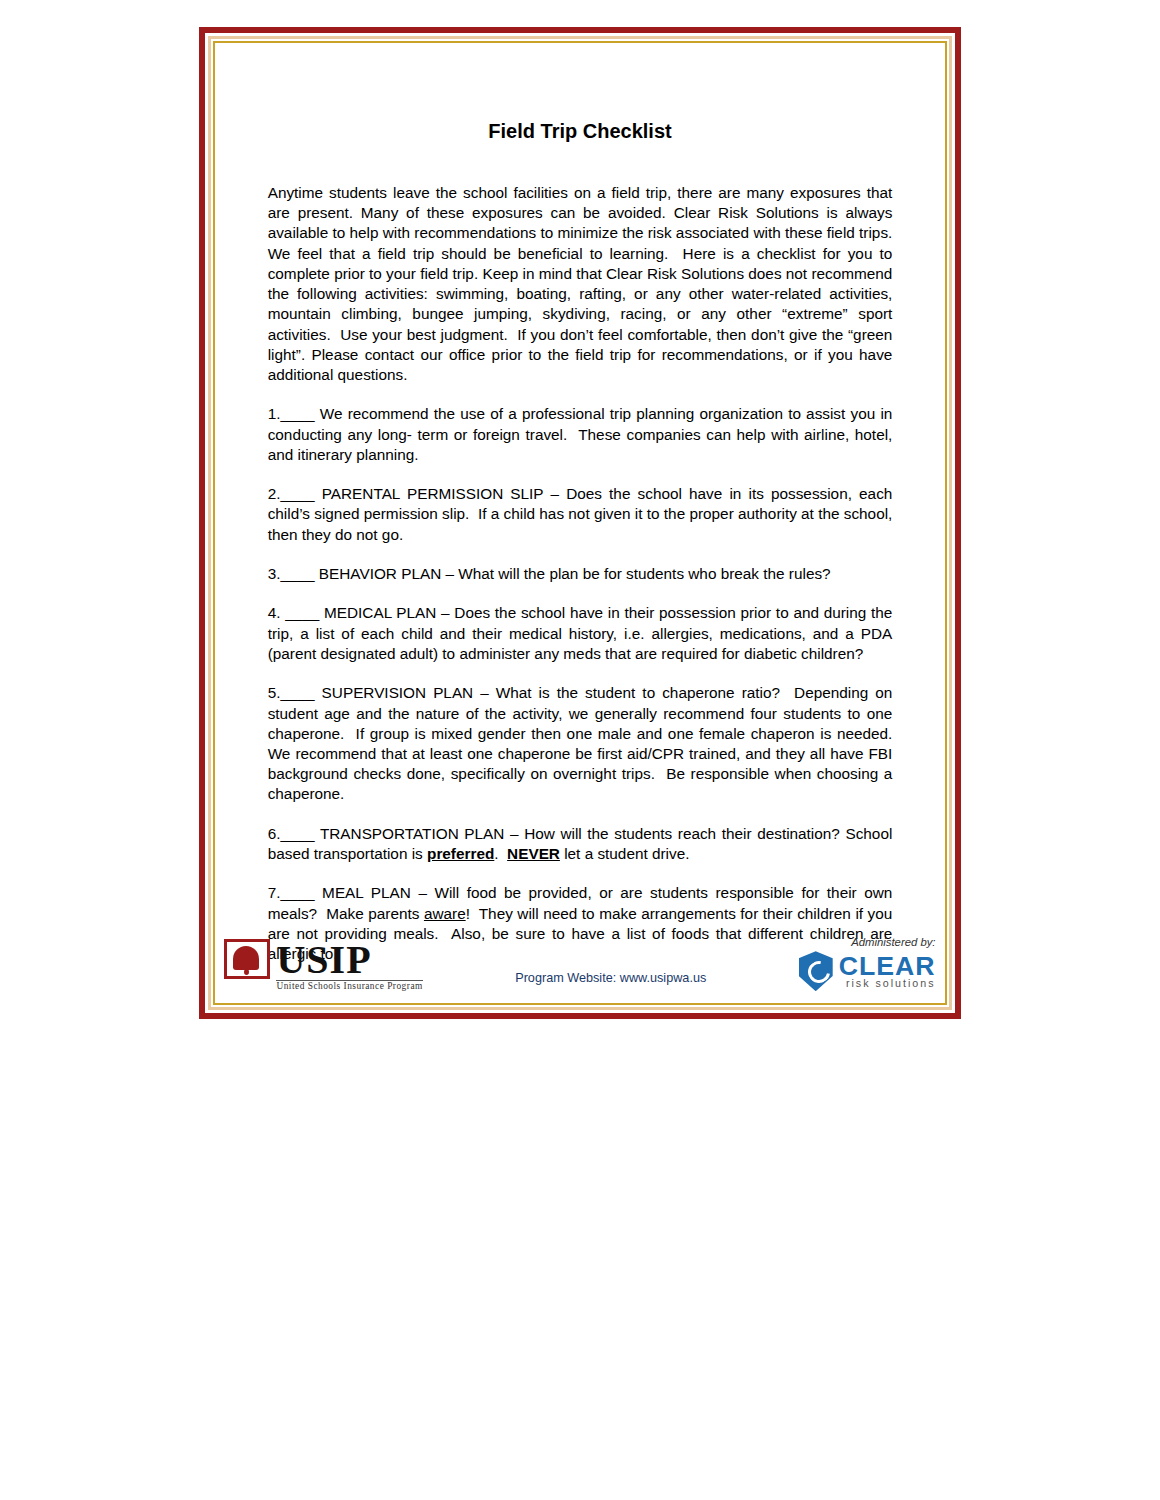Field Trip Checklist
Anytime students leave the school facilities on a field trip, there are many exposures that are present. Many of these exposures can be avoided. Clear Risk Solutions is always available to help with recommendations to minimize the risk associated with these field trips. We feel that a field trip should be beneficial to learning. Here is a checklist for you to complete prior to your field trip. Keep in mind that Clear Risk Solutions does not recommend the following activities: swimming, boating, rafting, or any other water-related activities, mountain climbing, bungee jumping, skydiving, racing, or any other “extreme” sport activities. Use your best judgment. If you don’t feel comfortable, then don’t give the “green light”. Please contact our office prior to the field trip for recommendations, or if you have additional questions.
1.____ We recommend the use of a professional trip planning organization to assist you in conducting any long- term or foreign travel. These companies can help with airline, hotel, and itinerary planning.
2.____ PARENTAL PERMISSION SLIP – Does the school have in its possession, each child’s signed permission slip. If a child has not given it to the proper authority at the school, then they do not go.
3.____ BEHAVIOR PLAN – What will the plan be for students who break the rules?
4. ____ MEDICAL PLAN – Does the school have in their possession prior to and during the trip, a list of each child and their medical history, i.e. allergies, medications, and a PDA (parent designated adult) to administer any meds that are required for diabetic children?
5.____ SUPERVISION PLAN – What is the student to chaperone ratio? Depending on student age and the nature of the activity, we generally recommend four students to one chaperone. If group is mixed gender then one male and one female chaperon is needed. We recommend that at least one chaperone be first aid/CPR trained, and they all have FBI background checks done, specifically on overnight trips. Be responsible when choosing a chaperone.
6.____ TRANSPORTATION PLAN – How will the students reach their destination? School based transportation is preferred. NEVER let a student drive.
7.____ MEAL PLAN – Will food be provided, or are students responsible for their own meals? Make parents aware! They will need to make arrangements for their children if you are not providing meals. Also, be sure to have a list of foods that different children are allergic to.
USIP
United Schools Insurance Program
Program Website: www.usipwa.us
Administered by:
CLEAR
risk solutions